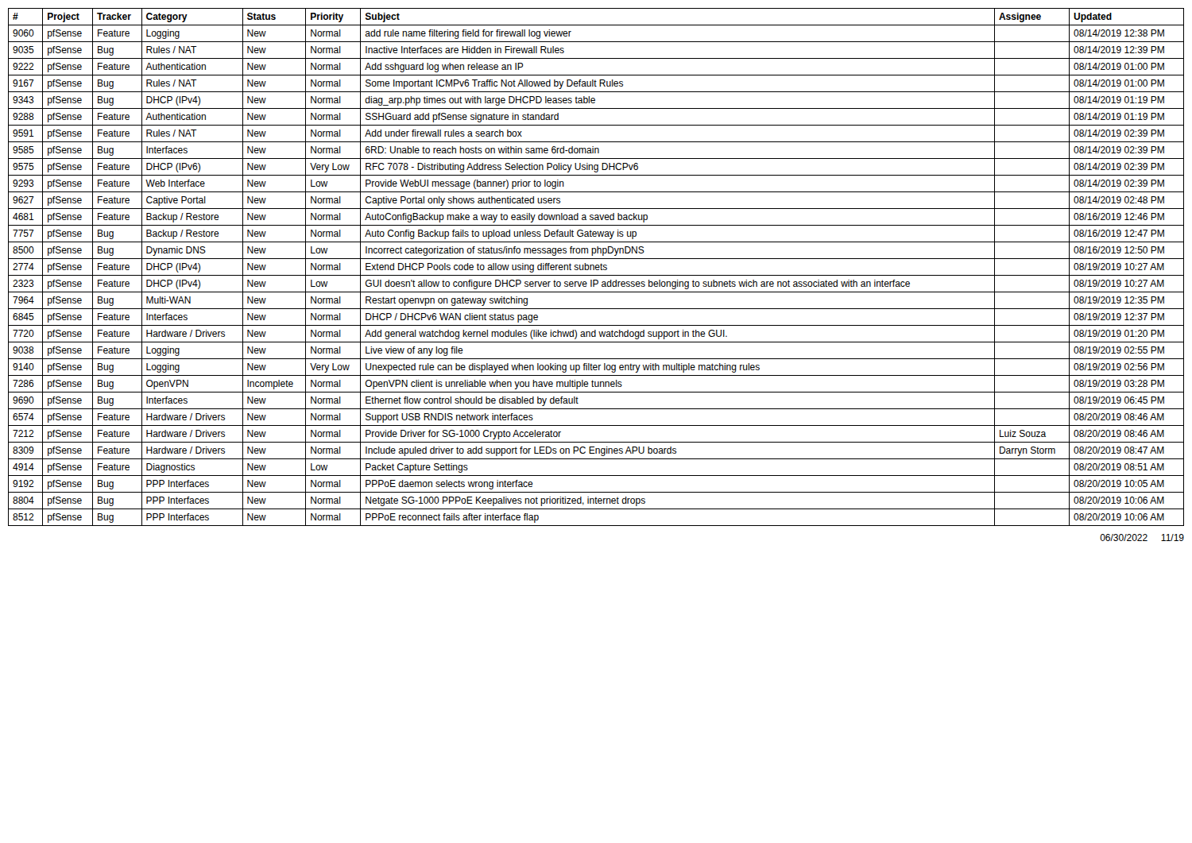| # | Project | Tracker | Category | Status | Priority | Subject | Assignee | Updated |
| --- | --- | --- | --- | --- | --- | --- | --- | --- |
| 9060 | pfSense | Feature | Logging | New | Normal | add rule name filtering field for firewall log viewer | | 08/14/2019 12:38 PM |
| 9035 | pfSense | Bug | Rules / NAT | New | Normal | Inactive Interfaces are Hidden in Firewall Rules | | 08/14/2019 12:39 PM |
| 9222 | pfSense | Feature | Authentication | New | Normal | Add sshguard log when release an IP | | 08/14/2019 01:00 PM |
| 9167 | pfSense | Bug | Rules / NAT | New | Normal | Some Important ICMPv6 Traffic Not Allowed by Default Rules | | 08/14/2019 01:00 PM |
| 9343 | pfSense | Bug | DHCP (IPv4) | New | Normal | diag_arp.php times out with large DHCPD leases table | | 08/14/2019 01:19 PM |
| 9288 | pfSense | Feature | Authentication | New | Normal | SSHGuard add pfSense signature in standard | | 08/14/2019 01:19 PM |
| 9591 | pfSense | Feature | Rules / NAT | New | Normal | Add under firewall rules a search box | | 08/14/2019 02:39 PM |
| 9585 | pfSense | Bug | Interfaces | New | Normal | 6RD: Unable to reach hosts on within same 6rd-domain | | 08/14/2019 02:39 PM |
| 9575 | pfSense | Feature | DHCP (IPv6) | New | Very Low | RFC 7078 - Distributing Address Selection Policy Using DHCPv6 | | 08/14/2019 02:39 PM |
| 9293 | pfSense | Feature | Web Interface | New | Low | Provide WebUI message (banner) prior to login | | 08/14/2019 02:39 PM |
| 9627 | pfSense | Feature | Captive Portal | New | Normal | Captive Portal only shows authenticated users | | 08/14/2019 02:48 PM |
| 4681 | pfSense | Feature | Backup / Restore | New | Normal | AutoConfigBackup make a way to easily download a saved backup | | 08/16/2019 12:46 PM |
| 7757 | pfSense | Bug | Backup / Restore | New | Normal | Auto Config Backup fails to upload unless Default Gateway is up | | 08/16/2019 12:47 PM |
| 8500 | pfSense | Bug | Dynamic DNS | New | Low | Incorrect categorization of status/info messages from phpDynDNS | | 08/16/2019 12:50 PM |
| 2774 | pfSense | Feature | DHCP (IPv4) | New | Normal | Extend DHCP Pools code to allow using different subnets | | 08/19/2019 10:27 AM |
| 2323 | pfSense | Feature | DHCP (IPv4) | New | Low | GUI doesn't allow to configure DHCP server to serve IP addresses belonging to subnets wich are not associated with an interface | | 08/19/2019 10:27 AM |
| 7964 | pfSense | Bug | Multi-WAN | New | Normal | Restart openvpn on gateway switching | | 08/19/2019 12:35 PM |
| 6845 | pfSense | Feature | Interfaces | New | Normal | DHCP / DHCPv6 WAN client status page | | 08/19/2019 12:37 PM |
| 7720 | pfSense | Feature | Hardware / Drivers | New | Normal | Add general watchdog kernel modules (like ichwd) and watchdogd support in the GUI. | | 08/19/2019 01:20 PM |
| 9038 | pfSense | Feature | Logging | New | Normal | Live view of any log file | | 08/19/2019 02:55 PM |
| 9140 | pfSense | Bug | Logging | New | Very Low | Unexpected rule can be displayed when looking up filter log entry with multiple matching rules | | 08/19/2019 02:56 PM |
| 7286 | pfSense | Bug | OpenVPN | Incomplete | Normal | OpenVPN client is unreliable when you have multiple tunnels | | 08/19/2019 03:28 PM |
| 9690 | pfSense | Bug | Interfaces | New | Normal | Ethernet flow control should be disabled by default | | 08/19/2019 06:45 PM |
| 6574 | pfSense | Feature | Hardware / Drivers | New | Normal | Support USB RNDIS network interfaces | | 08/20/2019 08:46 AM |
| 7212 | pfSense | Feature | Hardware / Drivers | New | Normal | Provide Driver for SG-1000 Crypto Accelerator | Luiz Souza | 08/20/2019 08:46 AM |
| 8309 | pfSense | Feature | Hardware / Drivers | New | Normal | Include apuled driver to add support for LEDs on PC Engines APU boards | Darryn Storm | 08/20/2019 08:47 AM |
| 4914 | pfSense | Feature | Diagnostics | New | Low | Packet Capture Settings | | 08/20/2019 08:51 AM |
| 9192 | pfSense | Bug | PPP Interfaces | New | Normal | PPPoE daemon selects wrong interface | | 08/20/2019 10:05 AM |
| 8804 | pfSense | Bug | PPP Interfaces | New | Normal | Netgate SG-1000 PPPoE Keepalives not prioritized, internet drops | | 08/20/2019 10:06 AM |
| 8512 | pfSense | Bug | PPP Interfaces | New | Normal | PPPoE reconnect fails after interface flap | | 08/20/2019 10:06 AM |
06/30/2022 11/19